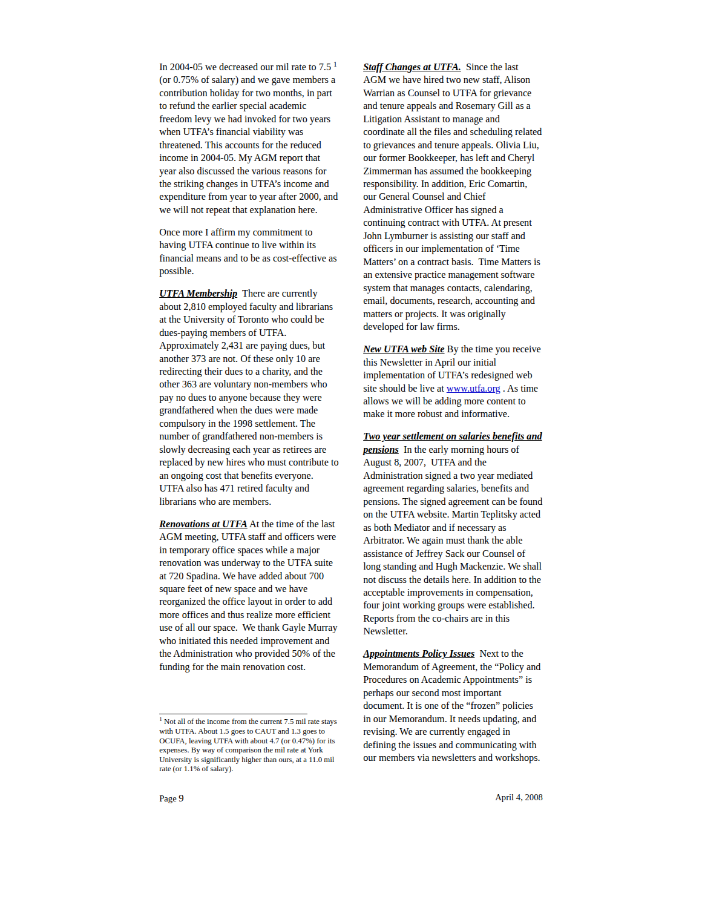In 2004-05 we decreased our mil rate to 7.5 1 (or 0.75% of salary) and we gave members a contribution holiday for two months, in part to refund the earlier special academic freedom levy we had invoked for two years when UTFA’s financial viability was threatened. This accounts for the reduced income in 2004-05. My AGM report that year also discussed the various reasons for the striking changes in UTFA’s income and expenditure from year to year after 2000, and we will not repeat that explanation here.
Once more I affirm my commitment to having UTFA continue to live within its financial means and to be as cost-effective as possible.
UTFA Membership There are currently about 2,810 employed faculty and librarians at the University of Toronto who could be dues-paying members of UTFA. Approximately 2,431 are paying dues, but another 373 are not. Of these only 10 are redirecting their dues to a charity, and the other 363 are voluntary non-members who pay no dues to anyone because they were grandfathered when the dues were made compulsory in the 1998 settlement. The number of grandfathered non-members is slowly decreasing each year as retirees are replaced by new hires who must contribute to an ongoing cost that benefits everyone. UTFA also has 471 retired faculty and librarians who are members.
Renovations at UTFA At the time of the last AGM meeting, UTFA staff and officers were in temporary office spaces while a major renovation was underway to the UTFA suite at 720 Spadina. We have added about 700 square feet of new space and we have reorganized the office layout in order to add more offices and thus realize more efficient use of all our space. We thank Gayle Murray who initiated this needed improvement and the Administration who provided 50% of the funding for the main renovation cost.
1 Not all of the income from the current 7.5 mil rate stays with UTFA. About 1.5 goes to CAUT and 1.3 goes to OCUFA, leaving UTFA with about 4.7 (or 0.47%) for its expenses. By way of comparison the mil rate at York University is significantly higher than ours, at a 11.0 mil rate (or 1.1% of salary).
Staff Changes at UTFA. Since the last AGM we have hired two new staff, Alison Warrian as Counsel to UTFA for grievance and tenure appeals and Rosemary Gill as a Litigation Assistant to manage and coordinate all the files and scheduling related to grievances and tenure appeals. Olivia Liu, our former Bookkeeper, has left and Cheryl Zimmerman has assumed the bookkeeping responsibility. In addition, Eric Comartin, our General Counsel and Chief Administrative Officer has signed a continuing contract with UTFA. At present John Lymburner is assisting our staff and officers in our implementation of ‘Time Matters’ on a contract basis. Time Matters is an extensive practice management software system that manages contacts, calendaring, email, documents, research, accounting and matters or projects. It was originally developed for law firms.
New UTFA web Site By the time you receive this Newsletter in April our initial implementation of UTFA’s redesigned web site should be live at www.utfa.org . As time allows we will be adding more content to make it more robust and informative.
Two year settlement on salaries benefits and pensions In the early morning hours of August 8, 2007, UTFA and the Administration signed a two year mediated agreement regarding salaries, benefits and pensions. The signed agreement can be found on the UTFA website. Martin Teplitsky acted as both Mediator and if necessary as Arbitrator. We again must thank the able assistance of Jeffrey Sack our Counsel of long standing and Hugh Mackenzie. We shall not discuss the details here. In addition to the acceptable improvements in compensation, four joint working groups were established. Reports from the co-chairs are in this Newsletter.
Appointments Policy Issues Next to the Memorandum of Agreement, the “Policy and Procedures on Academic Appointments” is perhaps our second most important document. It is one of the “frozen” policies in our Memorandum. It needs updating, and revising. We are currently engaged in defining the issues and communicating with our members via newsletters and workshops.
Page 9
April 4, 2008